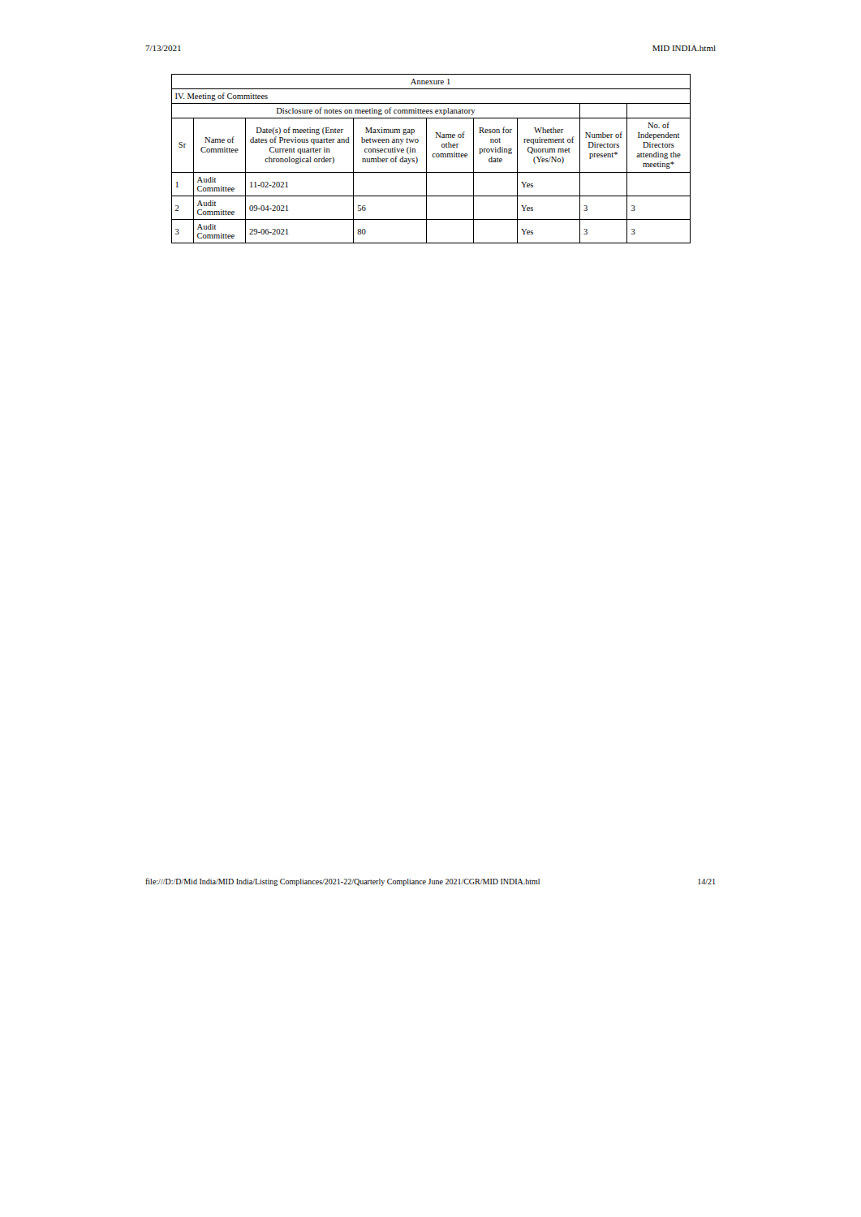7/13/2021
MID INDIA.html
| Annexure 1 |
| IV. Meeting of Committees |
| Disclosure of notes on meeting of committees explanatory | | |
| Sr | Name of Committee | Date(s) of meeting (Enter dates of Previous quarter and Current quarter in chronological order) | Maximum gap between any two consecutive (in number of days) | Name of other committee | Reson for not providing date | Whether requirement of Quorum met (Yes/No) | Number of Directors present* | No. of Independent Directors attending the meeting* |
| 1 | Audit Committee | 11-02-2021 | | | | Yes | | |
| 2 | Audit Committee | 09-04-2021 | 56 | | | Yes | 3 | 3 |
| 3 | Audit Committee | 29-06-2021 | 80 | | | Yes | 3 | 3 |
file:///D:/D/Mid India/MID India/Listing Compliances/2021-22/Quarterly Compliance June 2021/CGR/MID INDIA.html
14/21